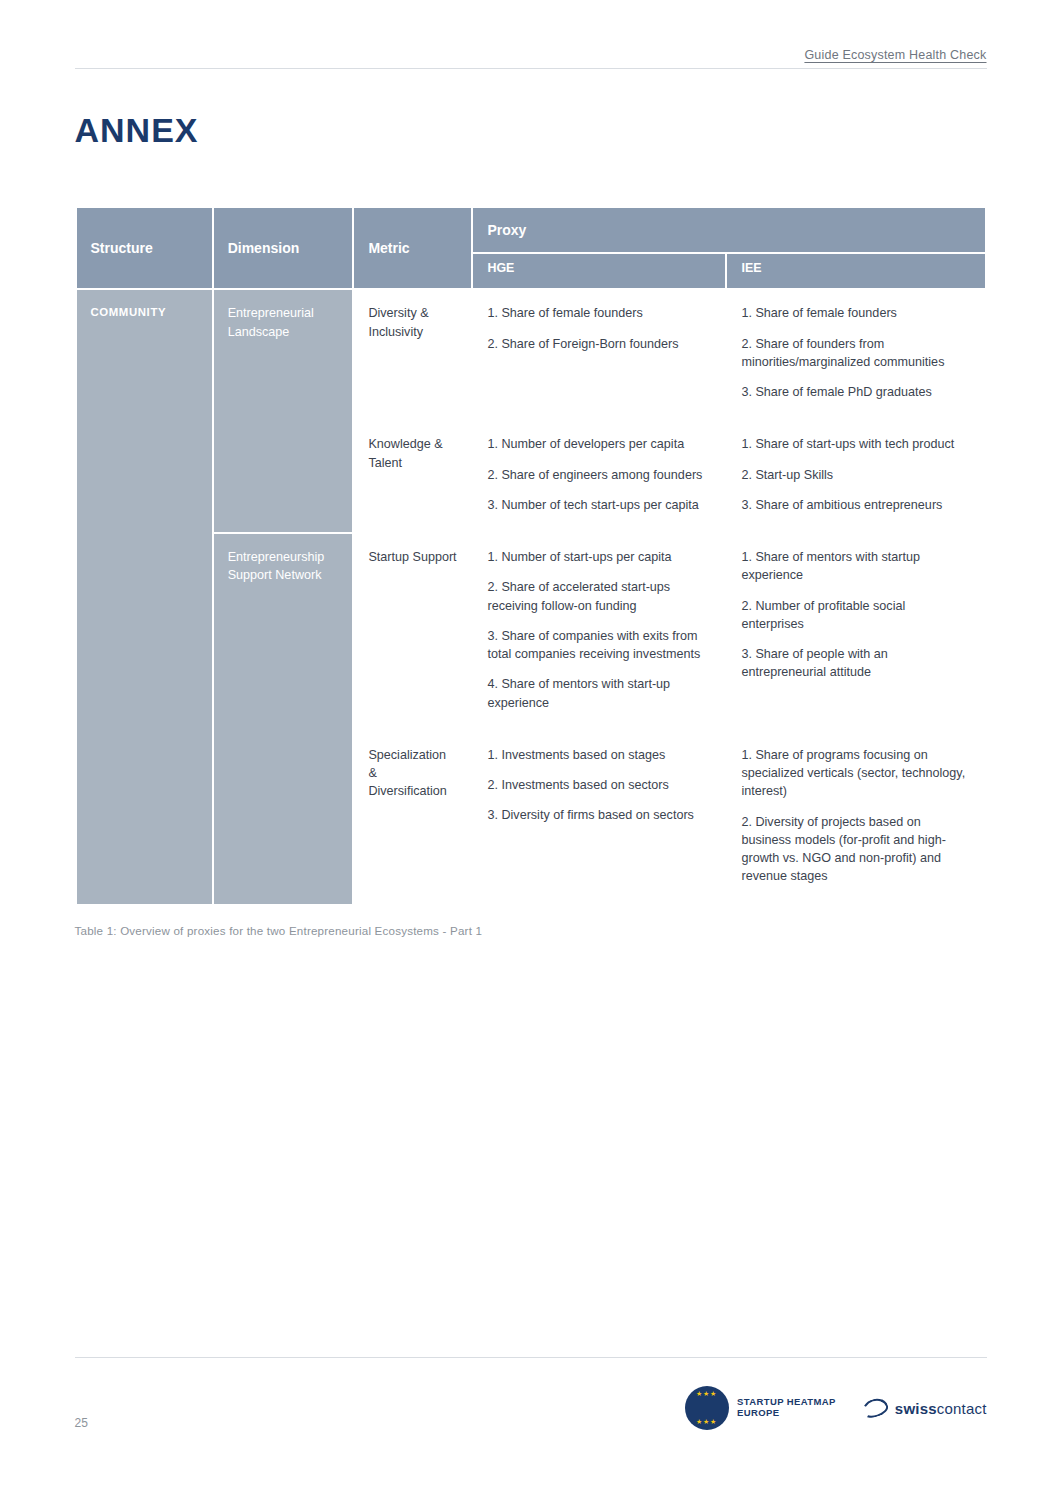Guide Ecosystem Health Check
ANNEX
| Structure | Dimension | Metric | Proxy |
| --- | --- | --- | --- |
| HGE | IEE |
| COMMUNITY | Entrepreneurial Landscape | Diversity & Inclusivity | 1. Share of female founders 2. Share of Foreign-Born founders | 1. Share of female founders 2. Share of founders from minorities/marginalized communities 3. Share of female PhD graduates |
| Knowledge & Talent | 1. Number of developers per capita 2. Share of engineers among founders 3. Number of tech start-ups per capita | 1. Share of start-ups with tech product 2. Start-up Skills 3. Share of ambitious entrepreneurs |
| Entrepreneurship Support Network | Startup Support | 1. Number of start-ups per capita 2. Share of accelerated start-ups receiving follow-on funding 3. Share of companies with exits from total companies receiving investments 4. Share of mentors with start-up experience | 1. Share of mentors with startup experience 2. Number of profitable social enterprises 3. Share of people with an entrepreneurial attitude |
| Specialization & Diversification | 1. Investments based on stages 2. Investments based on sectors 3. Diversity of firms based on sectors | 1. Share of programs focusing on specialized verticals (sector, technology, interest) 2. Diversity of projects based on business models (for-profit and high-growth vs. NGO and non-profit) and revenue stages |
Table 1: Overview of proxies for the two Entrepreneurial Ecosystems - Part 1
25
STARTUP HEATMAP
EUROPE
swisscontact